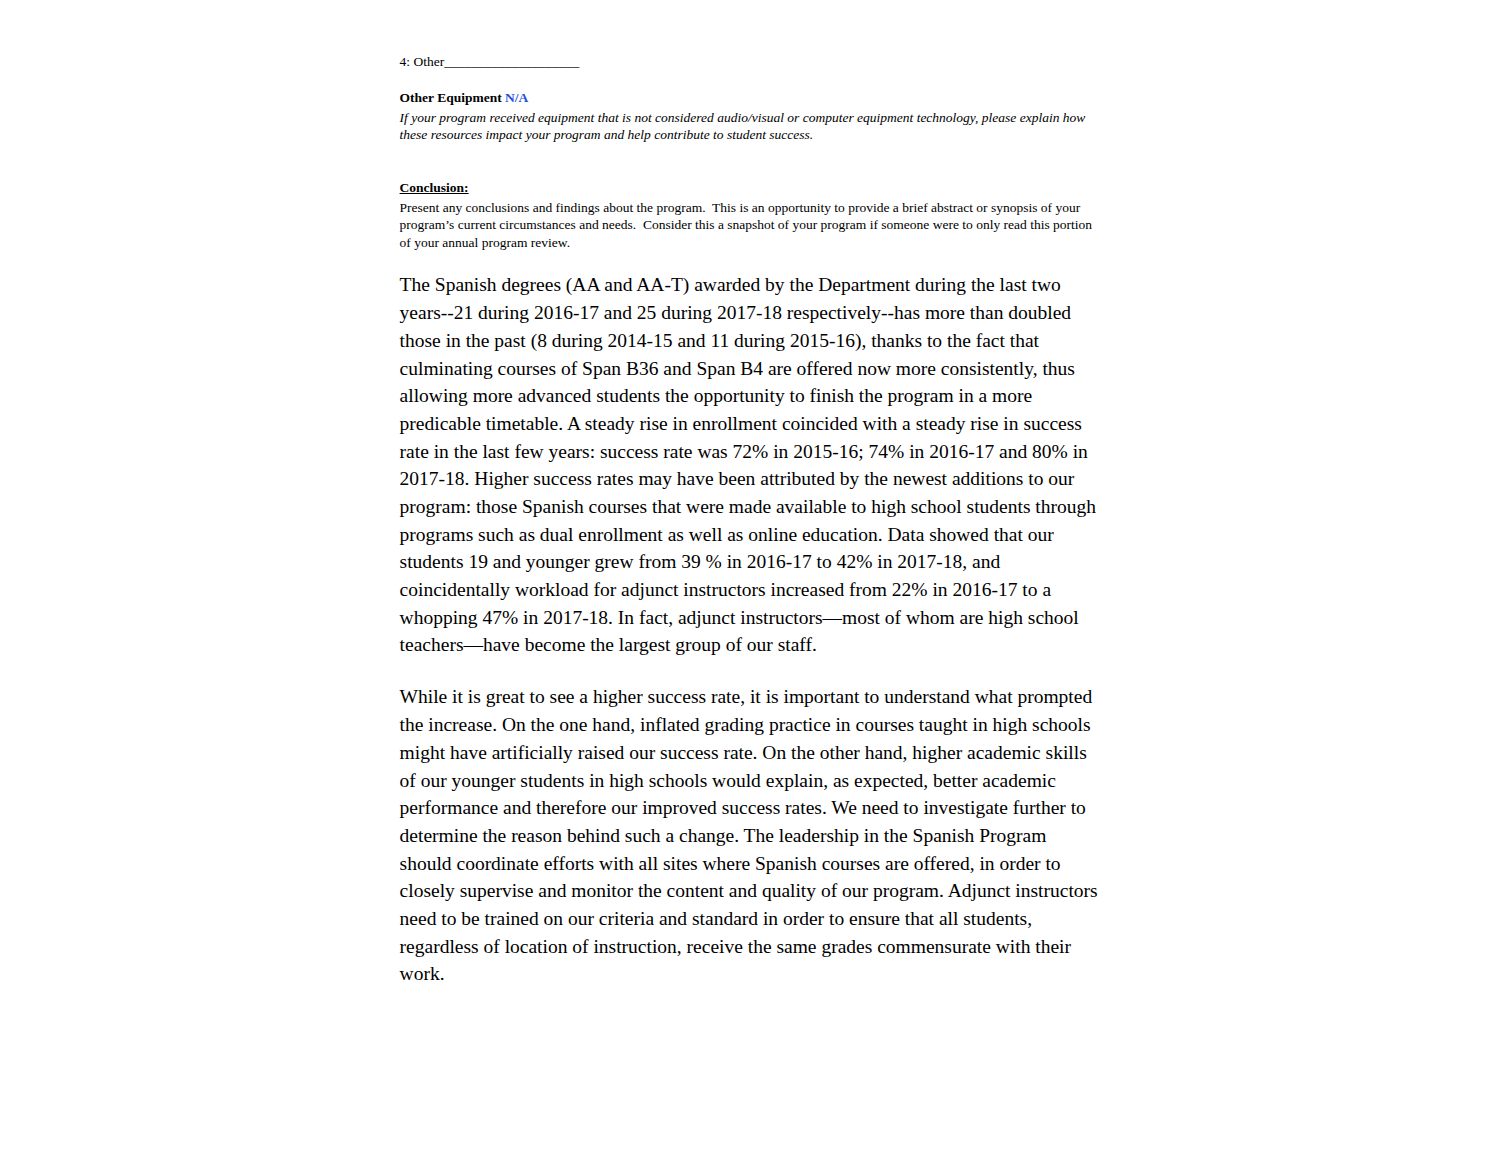4: Other____________________
Other Equipment N/A
If your program received equipment that is not considered audio/visual or computer equipment technology, please explain how these resources impact your program and help contribute to student success.
Conclusion:
Present any conclusions and findings about the program. This is an opportunity to provide a brief abstract or synopsis of your program’s current circumstances and needs. Consider this a snapshot of your program if someone were to only read this portion of your annual program review.
The Spanish degrees (AA and AA-T) awarded by the Department during the last two years--21 during 2016-17 and 25 during 2017-18 respectively--has more than doubled those in the past (8 during 2014-15 and 11 during 2015-16), thanks to the fact that culminating courses of Span B36 and Span B4 are offered now more consistently, thus allowing more advanced students the opportunity to finish the program in a more predicable timetable. A steady rise in enrollment coincided with a steady rise in success rate in the last few years: success rate was 72% in 2015-16; 74% in 2016-17 and 80% in 2017-18. Higher success rates may have been attributed by the newest additions to our program: those Spanish courses that were made available to high school students through programs such as dual enrollment as well as online education. Data showed that our students 19 and younger grew from 39 % in 2016-17 to 42% in 2017-18, and coincidentally workload for adjunct instructors increased from 22% in 2016-17 to a whopping 47% in 2017-18. In fact, adjunct instructors—most of whom are high school teachers—have become the largest group of our staff.
While it is great to see a higher success rate, it is important to understand what prompted the increase. On the one hand, inflated grading practice in courses taught in high schools might have artificially raised our success rate. On the other hand, higher academic skills of our younger students in high schools would explain, as expected, better academic performance and therefore our improved success rates. We need to investigate further to determine the reason behind such a change. The leadership in the Spanish Program should coordinate efforts with all sites where Spanish courses are offered, in order to closely supervise and monitor the content and quality of our program. Adjunct instructors need to be trained on our criteria and standard in order to ensure that all students, regardless of location of instruction, receive the same grades commensurate with their work.